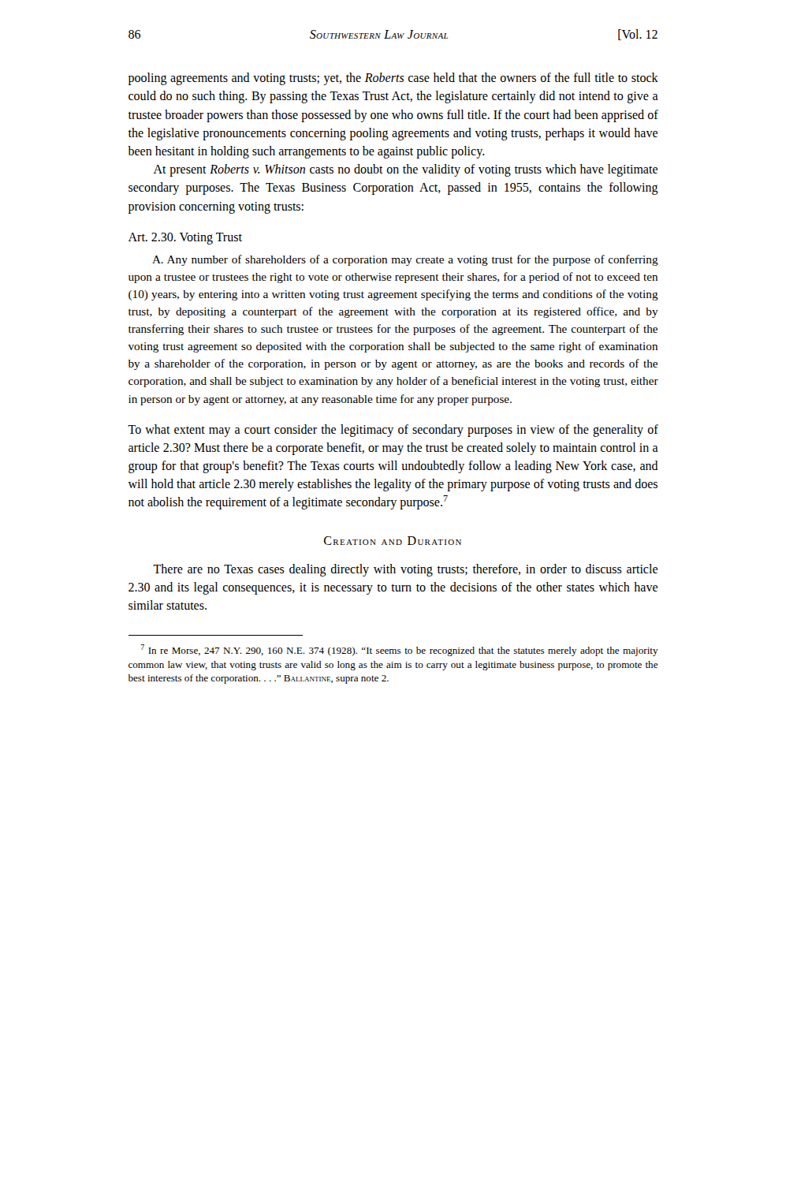86 Southwestern Law Journal [Vol. 12
pooling agreements and voting trusts; yet, the Roberts case held that the owners of the full title to stock could do no such thing. By passing the Texas Trust Act, the legislature certainly did not intend to give a trustee broader powers than those possessed by one who owns full title. If the court had been apprised of the legislative pronouncements concerning pooling agreements and voting trusts, perhaps it would have been hesitant in holding such arrangements to be against public policy.
At present Roberts v. Whitson casts no doubt on the validity of voting trusts which have legitimate secondary purposes. The Texas Business Corporation Act, passed in 1955, contains the following provision concerning voting trusts:
Art. 2.30. Voting Trust
A. Any number of shareholders of a corporation may create a voting trust for the purpose of conferring upon a trustee or trustees the right to vote or otherwise represent their shares, for a period of not to exceed ten (10) years, by entering into a written voting trust agreement specifying the terms and conditions of the voting trust, by depositing a counterpart of the agreement with the corporation at its registered office, and by transferring their shares to such trustee or trustees for the purposes of the agreement. The counterpart of the voting trust agreement so deposited with the corporation shall be subjected to the same right of examination by a shareholder of the corporation, in person or by agent or attorney, as are the books and records of the corporation, and shall be subject to examination by any holder of a beneficial interest in the voting trust, either in person or by agent or attorney, at any reasonable time for any proper purpose.
To what extent may a court consider the legitimacy of secondary purposes in view of the generality of article 2.30? Must there be a corporate benefit, or may the trust be created solely to maintain control in a group for that group's benefit? The Texas courts will undoubtedly follow a leading New York case, and will hold that article 2.30 merely establishes the legality of the primary purpose of voting trusts and does not abolish the requirement of a legitimate secondary purpose.7
Creation and Duration
There are no Texas cases dealing directly with voting trusts; therefore, in order to discuss article 2.30 and its legal consequences, it is necessary to turn to the decisions of the other states which have similar statutes.
7 In re Morse, 247 N.Y. 290, 160 N.E. 374 (1928). “It seems to be recognized that the statutes merely adopt the majority common law view, that voting trusts are valid so long as the aim is to carry out a legitimate business purpose, to promote the best interests of the corporation. . . .” Ballantine, supra note 2.